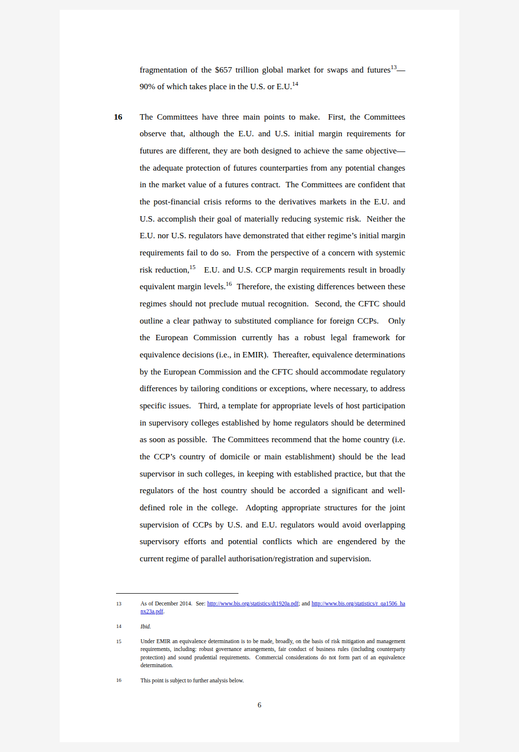fragmentation of the $657 trillion global market for swaps and futures13—90% of which takes place in the U.S. or E.U.14
16
The Committees have three main points to make. First, the Committees observe that, although the E.U. and U.S. initial margin requirements for futures are different, they are both designed to achieve the same objective—the adequate protection of futures counterparties from any potential changes in the market value of a futures contract. The Committees are confident that the post-financial crisis reforms to the derivatives markets in the E.U. and U.S. accomplish their goal of materially reducing systemic risk. Neither the E.U. nor U.S. regulators have demonstrated that either regime’s initial margin requirements fail to do so. From the perspective of a concern with systemic risk reduction,15 E.U. and U.S. CCP margin requirements result in broadly equivalent margin levels.16 Therefore, the existing differences between these regimes should not preclude mutual recognition. Second, the CFTC should outline a clear pathway to substituted compliance for foreign CCPs. Only the European Commission currently has a robust legal framework for equivalence decisions (i.e., in EMIR). Thereafter, equivalence determinations by the European Commission and the CFTC should accommodate regulatory differences by tailoring conditions or exceptions, where necessary, to address specific issues. Third, a template for appropriate levels of host participation in supervisory colleges established by home regulators should be determined as soon as possible. The Committees recommend that the home country (i.e. the CCP’s country of domicile or main establishment) should be the lead supervisor in such colleges, in keeping with established practice, but that the regulators of the host country should be accorded a significant and well-defined role in the college. Adopting appropriate structures for the joint supervision of CCPs by U.S. and E.U. regulators would avoid overlapping supervisory efforts and potential conflicts which are engendered by the current regime of parallel authorisation/registration and supervision.
13
As of December 2014. See: http://www.bis.org/statistics/dt1920a.pdf; and http://www.bis.org/statistics/r_qa1506_hanx23a.pdf.
14
Ibid.
15
Under EMIR an equivalence determination is to be made, broadly, on the basis of risk mitigation and management requirements, including: robust governance arrangements, fair conduct of business rules (including counterparty protection) and sound prudential requirements. Commercial considerations do not form part of an equivalence determination.
16
This point is subject to further analysis below.
6